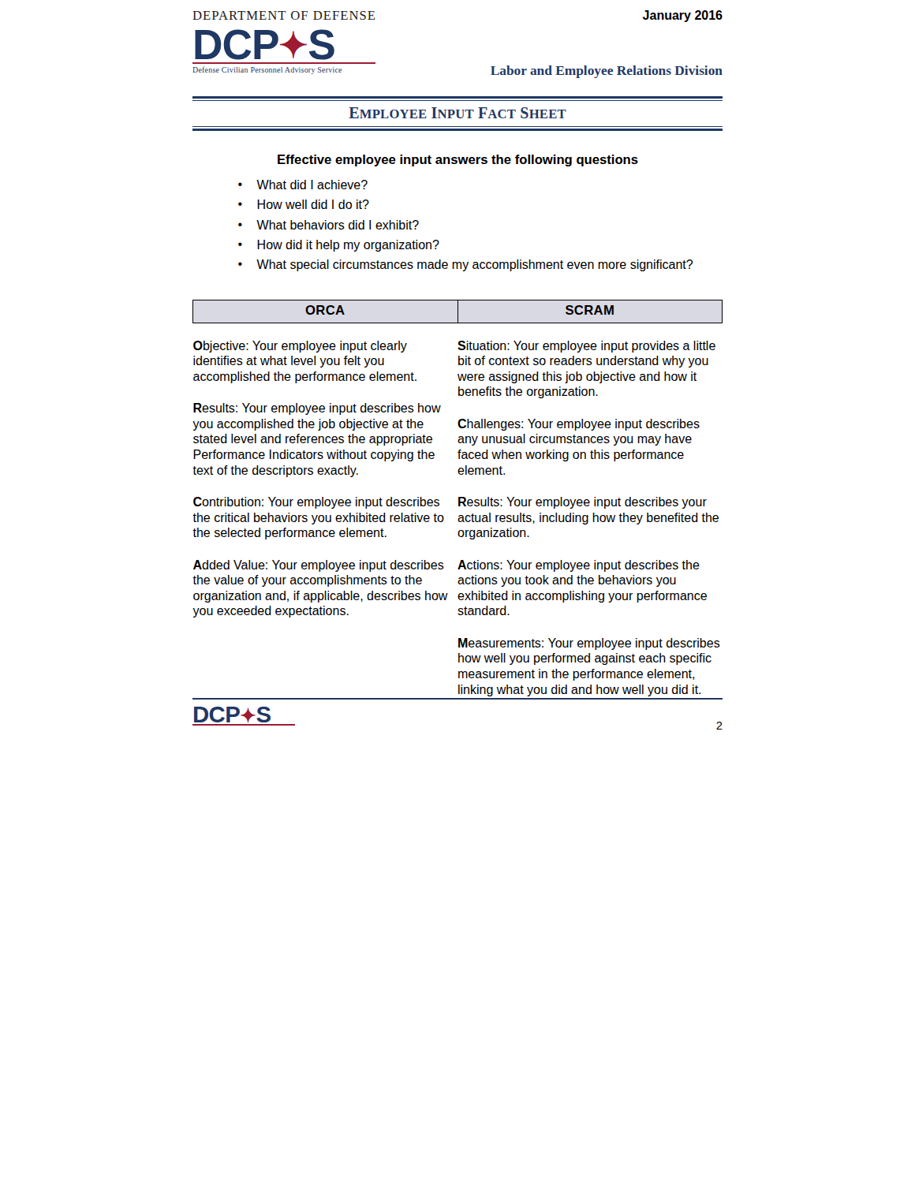January 2016
DEPARTMENT OF DEFENSE
DCP✦S
Defense Civilian Personnel Advisory Service
Labor and Employee Relations Division
EMPLOYEE INPUT FACT SHEET
Effective employee input answers the following questions
What did I achieve?
How well did I do it?
What behaviors did I exhibit?
How did it help my organization?
What special circumstances made my accomplishment even more significant?
| ORCA | SCRAM |
| --- | --- |
| O bjective: Your employee input clearly identifies at what level you felt you accomplished the performance element. R esults: Your employee input describes how you accomplished the job objective at the stated level and references the appropriate Performance Indicators without copying the text of the descriptors exactly. C ontribution: Your employee input describes the critical behaviors you exhibited relative to the selected performance element. A dded Value: Your employee input describes the value of your accomplishments to the organization and, if applicable, describes how you exceeded expectations. | S ituation: Your employee input provides a little bit of context so readers understand why you were assigned this job objective and how it benefits the organization. C hallenges: Your employee input describes any unusual circumstances you may have faced when working on this performance element. R esults: Your employee input describes your actual results, including how they benefited the organization. A ctions: Your employee input describes the actions you took and the behaviors you exhibited in accomplishing your performance standard. M easurements: Your employee input describes how well you performed against each specific measurement in the performance element, linking what you did and how well you did it. |
DCP✦S
2